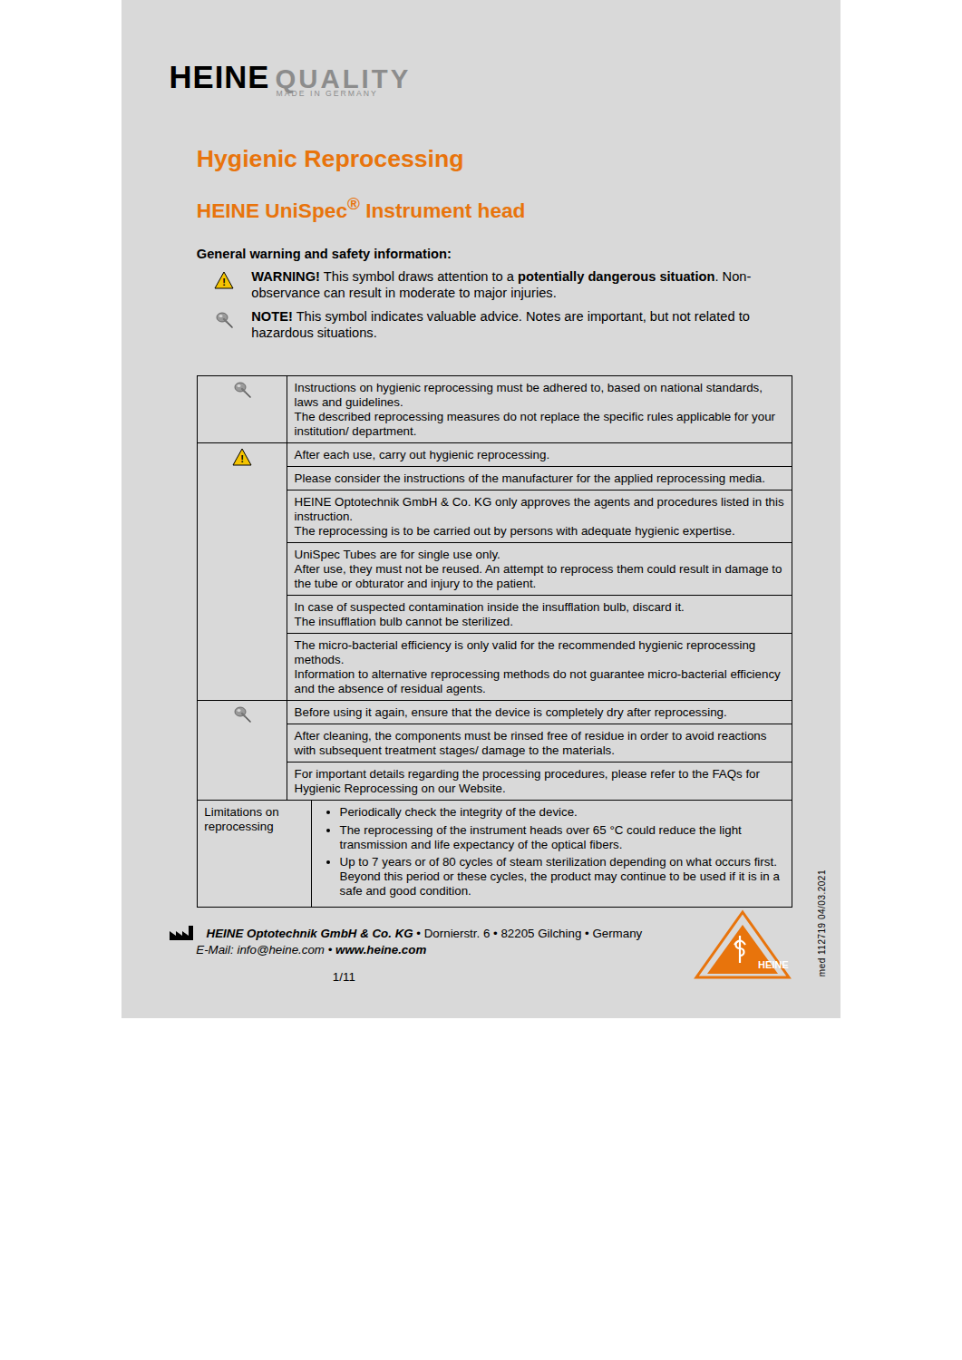HEINE QUALITY MADE IN GERMANY
Hygienic Reprocessing
HEINE UniSpec® Instrument head
General warning and safety information:
!
WARNING! This symbol draws attention to a potentially dangerous situation. Non-observance can result in moderate to major injuries.
NOTE! This symbol indicates valuable advice. Notes are important, but not related to hazardous situations.
| | Instructions on hygienic reprocessing must be adhered to, based on national standards, laws and guidelines. The described reprocessing measures do not replace the specific rules applicable for your institution/ department. |
| ! | After each use, carry out hygienic reprocessing. |
| Please consider the instructions of the manufacturer for the applied reprocessing media. |
| HEINE Optotechnik GmbH & Co. KG only approves the agents and procedures listed in this instruction. The reprocessing is to be carried out by persons with adequate hygienic expertise. |
| UniSpec Tubes are for single use only. After use, they must not be reused. An attempt to reprocess them could result in damage to the tube or obturator and injury to the patient. |
| In case of suspected contamination inside the insufflation bulb, discard it. The insufflation bulb cannot be sterilized. |
| The micro-bacterial efficiency is only valid for the recommended hygienic reprocessing methods. Information to alternative reprocessing methods do not guarantee micro-bacterial efficiency and the absence of residual agents. |
| | Before using it again, ensure that the device is completely dry after reprocessing. |
| After cleaning, the components must be rinsed free of residue in order to avoid reactions with subsequent treatment stages/ damage to the materials. |
| For important details regarding the processing procedures, please refer to the FAQs for Hygienic Reprocessing on our Website. |
| Limitations on reprocessing | Periodically check the integrity of the device. The reprocessing of the instrument heads over 65 °C could reduce the light transmission and life expectancy of the optical fibers. Up to 7 years or of 80 cycles of steam sterilization depending on what occurs first. Beyond this period or these cycles, the product may continue to be used if it is in a safe and good condition. |
HEINE Optotechnik GmbH & Co. KG • Dornierstr. 6 • 82205 Gilching • Germany
E-Mail: info@heine.com • www.heine.com
1/11
HEINE
med 112719 04/03.2021